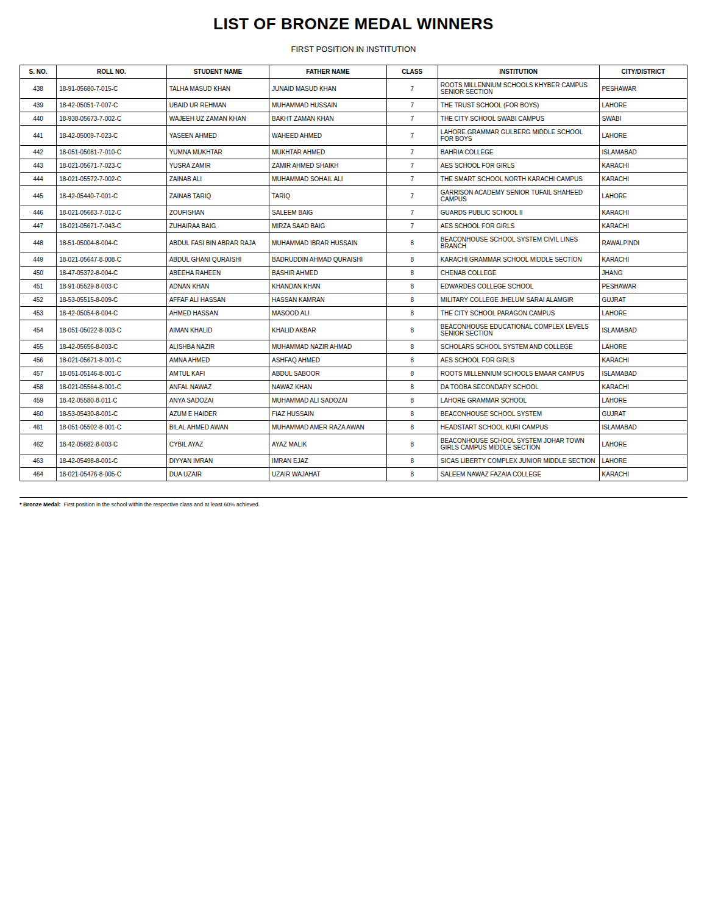LIST OF BRONZE MEDAL WINNERS
FIRST POSITION IN INSTITUTION
| S. NO. | ROLL NO. | STUDENT NAME | FATHER NAME | CLASS | INSTITUTION | CITY/DISTRICT |
| --- | --- | --- | --- | --- | --- | --- |
| 438 | 18-91-05680-7-015-C | TALHA MASUD KHAN | JUNAID MASUD KHAN | 7 | ROOTS MILLENNIUM SCHOOLS KHYBER CAMPUS SENIOR SECTION | PESHAWAR |
| 439 | 18-42-05051-7-007-C | UBAID UR REHMAN | MUHAMMAD HUSSAIN | 7 | THE TRUST SCHOOL (FOR BOYS) | LAHORE |
| 440 | 18-938-05673-7-002-C | WAJEEH UZ ZAMAN KHAN | BAKHT ZAMAN KHAN | 7 | THE CITY SCHOOL SWABI CAMPUS | SWABI |
| 441 | 18-42-05009-7-023-C | YASEEN AHMED | WAHEED AHMED | 7 | LAHORE GRAMMAR GULBERG MIDDLE SCHOOL FOR BOYS | LAHORE |
| 442 | 18-051-05081-7-010-C | YUMNA MUKHTAR | MUKHTAR AHMED | 7 | BAHRIA COLLEGE | ISLAMABAD |
| 443 | 18-021-05671-7-023-C | YUSRA ZAMIR | ZAMIR AHMED SHAIKH | 7 | AES SCHOOL FOR GIRLS | KARACHI |
| 444 | 18-021-05572-7-002-C | ZAINAB ALI | MUHAMMAD SOHAIL ALI | 7 | THE SMART SCHOOL NORTH KARACHI CAMPUS | KARACHI |
| 445 | 18-42-05440-7-001-C | ZAINAB TARIQ | TARIQ | 7 | GARRISON ACADEMY SENIOR TUFAIL SHAHEED CAMPUS | LAHORE |
| 446 | 18-021-05683-7-012-C | ZOUFISHAN | SALEEM BAIG | 7 | GUARDS PUBLIC SCHOOL II | KARACHI |
| 447 | 18-021-05671-7-043-C | ZUHAIRAA BAIG | MIRZA SAAD BAIG | 7 | AES SCHOOL FOR GIRLS | KARACHI |
| 448 | 18-51-05004-8-004-C | ABDUL FASI BIN ABRAR RAJA | MUHAMMAD IBRAR HUSSAIN | 8 | BEACONHOUSE SCHOOL SYSTEM CIVIL LINES BRANCH | RAWALPINDI |
| 449 | 18-021-05647-8-008-C | ABDUL GHANI QURAISHI | BADRUDDIN AHMAD QURAISHI | 8 | KARACHI GRAMMAR SCHOOL MIDDLE SECTION | KARACHI |
| 450 | 18-47-05372-8-004-C | ABEEHA RAHEEN | BASHIR AHMED | 8 | CHENAB COLLEGE | JHANG |
| 451 | 18-91-05529-8-003-C | ADNAN KHAN | KHANDAN KHAN | 8 | EDWARDES COLLEGE SCHOOL | PESHAWAR |
| 452 | 18-53-05515-8-009-C | AFFAF ALI HASSAN | HASSAN KAMRAN | 8 | MILITARY COLLEGE JHELUM SARAI ALAMGIR | GUJRAT |
| 453 | 18-42-05054-8-004-C | AHMED HASSAN | MASOOD ALI | 8 | THE CITY SCHOOL PARAGON CAMPUS | LAHORE |
| 454 | 18-051-05022-8-003-C | AIMAN KHALID | KHALID AKBAR | 8 | BEACONHOUSE EDUCATIONAL COMPLEX LEVELS SENIOR SECTION | ISLAMABAD |
| 455 | 18-42-05656-8-003-C | ALISHBA NAZIR | MUHAMMAD NAZIR AHMAD | 8 | SCHOLARS SCHOOL SYSTEM AND COLLEGE | LAHORE |
| 456 | 18-021-05671-8-001-C | AMNA AHMED | ASHFAQ AHMED | 8 | AES SCHOOL FOR GIRLS | KARACHI |
| 457 | 18-051-05146-8-001-C | AMTUL KAFI | ABDUL SABOOR | 8 | ROOTS MILLENNIUM SCHOOLS EMAAR CAMPUS | ISLAMABAD |
| 458 | 18-021-05564-8-001-C | ANFAL NAWAZ | NAWAZ KHAN | 8 | DA TOOBA SECONDARY SCHOOL | KARACHI |
| 459 | 18-42-05580-8-011-C | ANYA SADOZAI | MUHAMMAD ALI SADOZAI | 8 | LAHORE GRAMMAR SCHOOL | LAHORE |
| 460 | 18-53-05430-8-001-C | AZUM E HAIDER | FIAZ HUSSAIN | 8 | BEACONHOUSE SCHOOL SYSTEM | GUJRAT |
| 461 | 18-051-05502-8-001-C | BILAL AHMED AWAN | MUHAMMAD AMER RAZA AWAN | 8 | HEADSTART SCHOOL KURI CAMPUS | ISLAMABAD |
| 462 | 18-42-05682-8-003-C | CYBIL AYAZ | AYAZ MALIK | 8 | BEACONHOUSE SCHOOL SYSTEM JOHAR TOWN GIRLS CAMPUS MIDDLE SECTION | LAHORE |
| 463 | 18-42-05498-8-001-C | DIYYAN IMRAN | IMRAN EJAZ | 8 | SICAS LIBERTY COMPLEX JUNIOR MIDDLE SECTION | LAHORE |
| 464 | 18-021-05476-8-005-C | DUA UZAIR | UZAIR WAJAHAT | 8 | SALEEM NAWAZ FAZAIA COLLEGE | KARACHI |
* Bronze Medal: First position in the school within the respective class and at least 60% achieved.